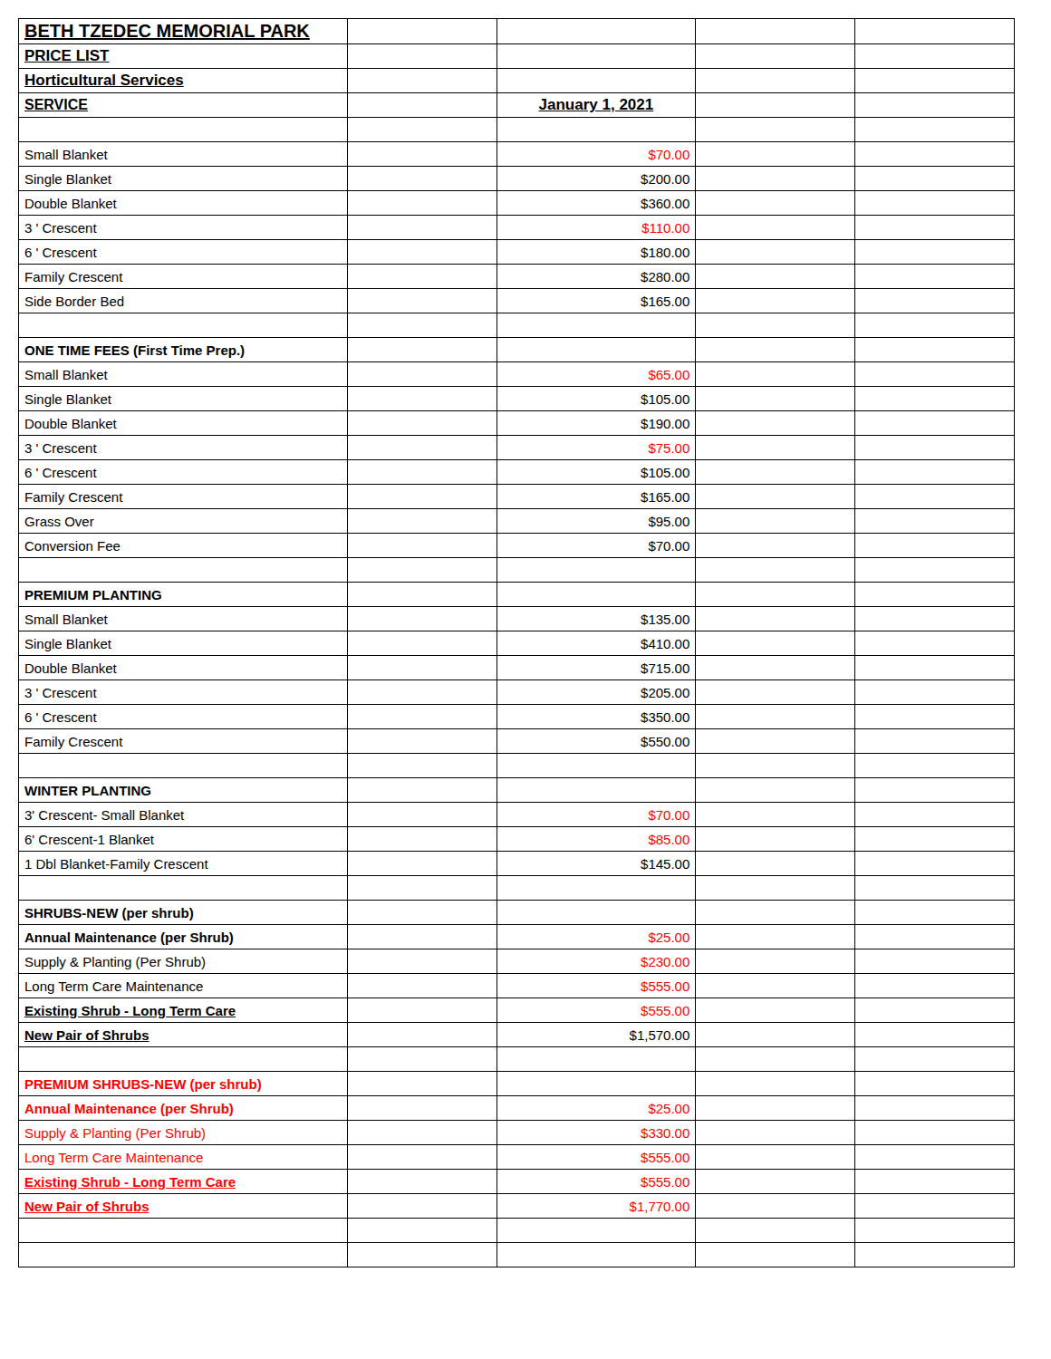| BETH TZEDEC MEMORIAL PARK | | | | |
| PRICE LIST | | | | |
| Horticultural Services | | | | |
| SERVICE | | January 1, 2021 | | |
| Small Blanket | | $70.00 | | |
| Single Blanket | | $200.00 | | |
| Double Blanket | | $360.00 | | |
| 3 ' Crescent | | $110.00 | | |
| 6 ' Crescent | | $180.00 | | |
| Family Crescent | | $280.00 | | |
| Side Border Bed | | $165.00 | | |
| ONE TIME FEES (First Time Prep.) | | | | |
| Small Blanket | | $65.00 | | |
| Single Blanket | | $105.00 | | |
| Double Blanket | | $190.00 | | |
| 3 ' Crescent | | $75.00 | | |
| 6 ' Crescent | | $105.00 | | |
| Family Crescent | | $165.00 | | |
| Grass Over | | $95.00 | | |
| Conversion Fee | | $70.00 | | |
| PREMIUM PLANTING | | | | |
| Small Blanket | | $135.00 | | |
| Single Blanket | | $410.00 | | |
| Double Blanket | | $715.00 | | |
| 3 ' Crescent | | $205.00 | | |
| 6 ' Crescent | | $350.00 | | |
| Family Crescent | | $550.00 | | |
| WINTER PLANTING | | | | |
| 3' Crescent- Small Blanket | | $70.00 | | |
| 6' Crescent-1 Blanket | | $85.00 | | |
| 1 Dbl Blanket-Family Crescent | | $145.00 | | |
| SHRUBS-NEW (per shrub) | | | | |
| Annual Maintenance (per Shrub) | | $25.00 | | |
| Supply & Planting (Per Shrub) | | $230.00 | | |
| Long Term Care Maintenance | | $555.00 | | |
| Existing Shrub - Long Term Care | | $555.00 | | |
| New Pair of Shrubs | | $1,570.00 | | |
| PREMIUM SHRUBS-NEW (per shrub) | | | | |
| Annual Maintenance (per Shrub) | | $25.00 | | |
| Supply & Planting (Per Shrub) | | $330.00 | | |
| Long Term Care Maintenance | | $555.00 | | |
| Existing Shrub - Long Term Care | | $555.00 | | |
| New Pair of Shrubs | | $1,770.00 | | |